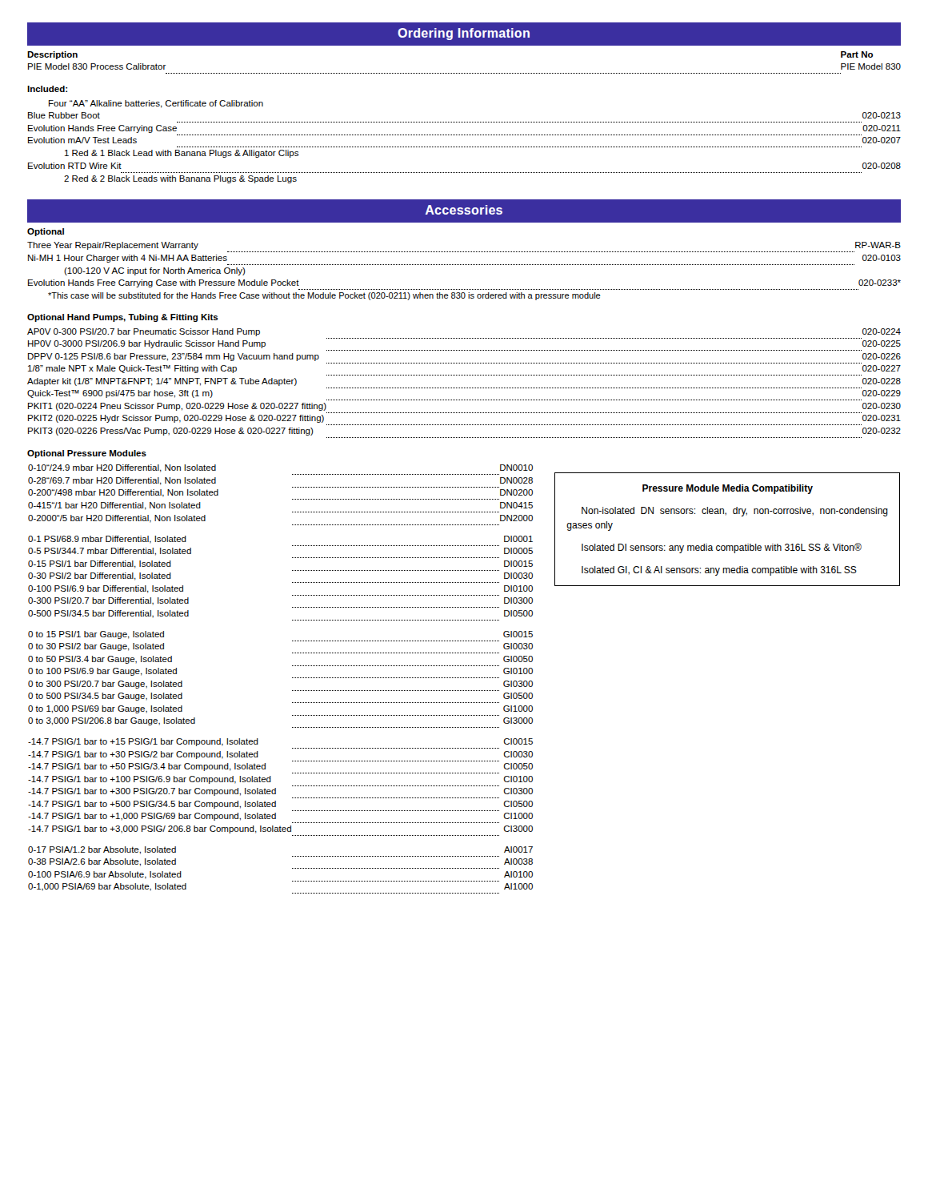Ordering Information
| Description | | Part No |
| PIE Model 830 Process Calibrator | | PIE Model 830 |
Included:
Four “AA” Alkaline batteries, Certificate of Calibration
| Blue Rubber Boot | | 020-0213 |
| Evolution Hands Free Carrying Case | | 020-0211 |
| Evolution mA/V Test Leads | | 020-0207 |
1 Red & 1 Black Lead with Banana Plugs & Alligator Clips
| Evolution RTD Wire Kit | | 020-0208 |
2 Red & 2 Black Leads with Banana Plugs & Spade Lugs
Accessories
Optional
| Three Year Repair/Replacement Warranty | | RP-WAR-B |
| Ni-MH 1 Hour Charger with 4 Ni-MH AA Batteries | | 020-0103 |
(100-120 V AC input for North America Only)
| Evolution Hands Free Carrying Case with Pressure Module Pocket | | 020-0233* |
*This case will be substituted for the Hands Free Case without the Module Pocket (020-0211) when the 830 is ordered with a pressure module
Optional Hand Pumps, Tubing & Fitting Kits
| AP0V 0-300 PSI/20.7 bar Pneumatic Scissor Hand Pump | | 020-0224 |
| HP0V 0-3000 PSI/206.9 bar Hydraulic Scissor Hand Pump | | 020-0225 |
| DPPV 0-125 PSI/8.6 bar Pressure, 23”/584 mm Hg Vacuum hand pump | | 020-0226 |
| 1/8” male NPT x Male Quick-Test™ Fitting with Cap | | 020-0227 |
| Adapter kit (1/8” MNPT&FNPT; 1/4” MNPT, FNPT & Tube Adapter) | | 020-0228 |
| Quick-Test™ 6900 psi/475 bar hose, 3ft (1 m) | | 020-0229 |
| PKIT1 (020-0224 Pneu Scissor Pump, 020-0229 Hose & 020-0227 fitting) | | 020-0230 |
| PKIT2 (020-0225 Hydr Scissor Pump, 020-0229 Hose & 020-0227 fitting) | | 020-0231 |
| PKIT3 (020-0226 Press/Vac Pump, 020-0229 Hose & 020-0227 fitting) | | 020-0232 |
Optional Pressure Modules
| / 0-10“/24.9 mbar H20 Differential, Non Isolated / / DN0010 / / 0-28“/69.7 mbar H20 Differential, Non Isolated / / DN0028 / / 0-200“/498 mbar H20 Differential, Non Isolated / / DN0200 / / 0-415“/1 bar H20 Differential, Non Isolated / / DN0415 / / 0-2000“/5 bar H20 Differential, Non Isolated / / DN2000 / / 0-1 PSI/68.9 mbar Differential, Isolated / / DI0001 / / 0-5 PSI/344.7 mbar Differential, Isolated / / DI0005 / / 0-15 PSI/1 bar Differential, Isolated / / DI0015 / / 0-30 PSI/2 bar Differential, Isolated / / DI0030 / / 0-100 PSI/6.9 bar Differential, Isolated / / DI0100 / / 0-300 PSI/20.7 bar Differential, Isolated / / DI0300 / / 0-500 PSI/34.5 bar Differential, Isolated / / DI0500 / / 0 to 15 PSI/1 bar Gauge, Isolated / / GI0015 / / 0 to 30 PSI/2 bar Gauge, Isolated / / GI0030 / / 0 to 50 PSI/3.4 bar Gauge, Isolated / / GI0050 / / 0 to 100 PSI/6.9 bar Gauge, Isolated / / GI0100 / / 0 to 300 PSI/20.7 bar Gauge, Isolated / / GI0300 / / 0 to 500 PSI/34.5 bar Gauge, Isolated / / GI0500 / / 0 to 1,000 PSI/69 bar Gauge, Isolated / / GI1000 / / 0 to 3,000 PSI/206.8 bar Gauge, Isolated / / GI3000 / / -14.7 PSIG/1 bar to +15 PSIG/1 bar Compound, Isolated / / CI0015 / / -14.7 PSIG/1 bar to +30 PSIG/2 bar Compound, Isolated / / CI0030 / / -14.7 PSIG/1 bar to +50 PSIG/3.4 bar Compound, Isolated / / CI0050 / / -14.7 PSIG/1 bar to +100 PSIG/6.9 bar Compound, Isolated / / CI0100 / / -14.7 PSIG/1 bar to +300 PSIG/20.7 bar Compound, Isolated / / CI0300 / / -14.7 PSIG/1 bar to +500 PSIG/34.5 bar Compound, Isolated / / CI0500 / / -14.7 PSIG/1 bar to +1,000 PSIG/69 bar Compound, Isolated / / CI1000 / / -14.7 PSIG/1 bar to +3,000 PSIG/ 206.8 bar Compound, Isolated / / CI3000 / / 0-17 PSIA/1.2 bar Absolute, Isolated / / AI0017 / / 0-38 PSIA/2.6 bar Absolute, Isolated / / AI0038 / / 0-100 PSIA/6.9 bar Absolute, Isolated / / AI0100 / / 0-1,000 PSIA/69 bar Absolute, Isolated / / AI1000 / | Pressure Module Media Compatibility Non-isolated DN sensors: clean, dry, non-corrosive, non-condensing gases only Isolated DI sensors: any media compatible with 316L SS & Viton® Isolated GI, CI & AI sensors: any media compatible with 316L SS |